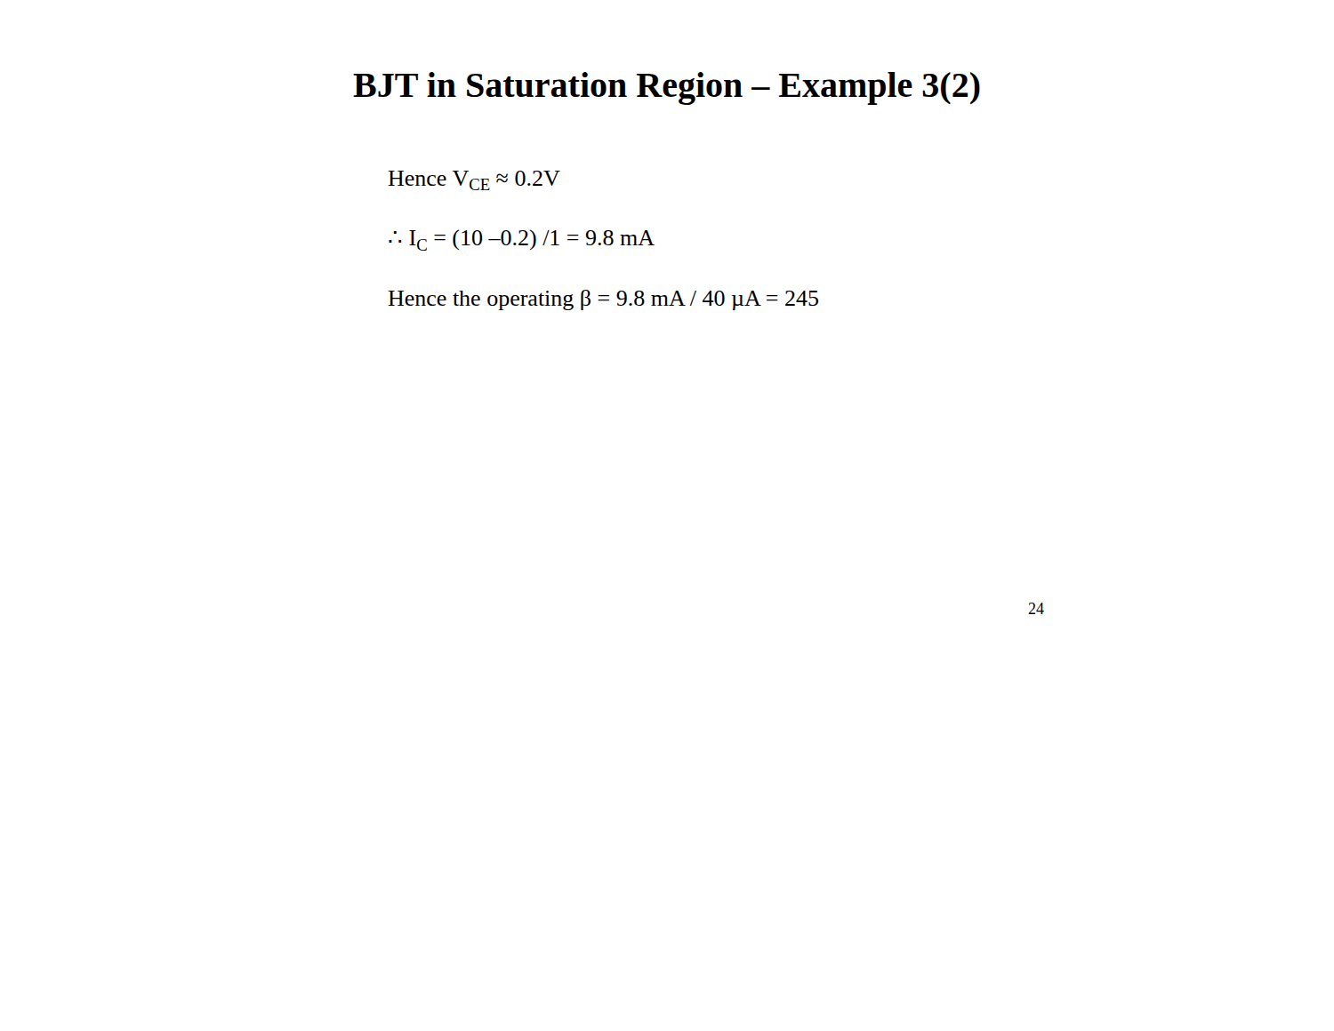BJT in Saturation Region – Example 3(2)
Hence VCE ≈ 0.2V
∴ IC = (10 –0.2) /1 = 9.8 mA
Hence the operating β = 9.8 mA / 40 µA = 245
24